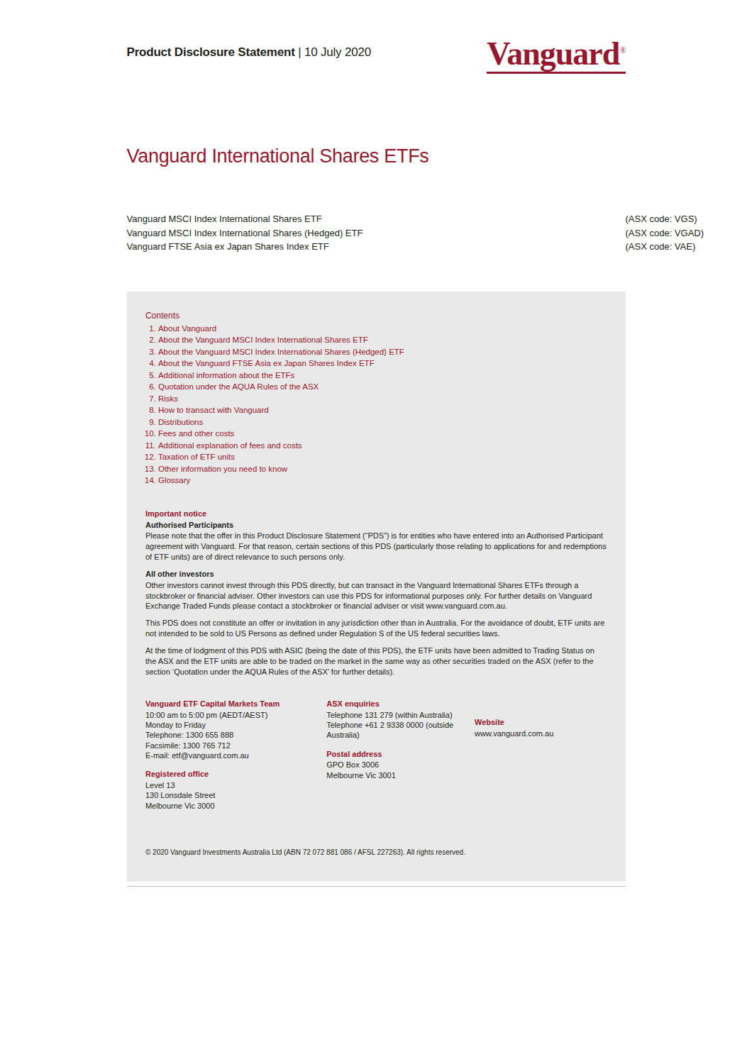Product Disclosure Statement | 10 July 2020
Vanguard®
Vanguard International Shares ETFs
| Vanguard MSCI Index International Shares ETF | (ASX code: VGS) |
| Vanguard MSCI Index International Shares (Hedged) ETF | (ASX code: VGAD) |
| Vanguard FTSE Asia ex Japan Shares Index ETF | (ASX code: VAE) |
Contents
About Vanguard
About the Vanguard MSCI Index International Shares ETF
About the Vanguard MSCI Index International Shares (Hedged) ETF
About the Vanguard FTSE Asia ex Japan Shares Index ETF
Additional information about the ETFs
Quotation under the AQUA Rules of the ASX
Risks
How to transact with Vanguard
Distributions
Fees and other costs
Additional explanation of fees and costs
Taxation of ETF units
Other information you need to know
Glossary
Important notice
Authorised Participants
Please note that the offer in this Product Disclosure Statement (“PDS”) is for entities who have entered into an Authorised Participant agreement with Vanguard. For that reason, certain sections of this PDS (particularly those relating to applications for and redemptions of ETF units) are of direct relevance to such persons only.
All other investors
Other investors cannot invest through this PDS directly, but can transact in the Vanguard International Shares ETFs through a stockbroker or financial adviser. Other investors can use this PDS for informational purposes only. For further details on Vanguard Exchange Traded Funds please contact a stockbroker or financial adviser or visit www.vanguard.com.au.
This PDS does not constitute an offer or invitation in any jurisdiction other than in Australia. For the avoidance of doubt, ETF units are not intended to be sold to US Persons as defined under Regulation S of the US federal securities laws.
At the time of lodgment of this PDS with ASIC (being the date of this PDS), the ETF units have been admitted to Trading Status on the ASX and the ETF units are able to be traded on the market in the same way as other securities traded on the ASX (refer to the section ‘Quotation under the AQUA Rules of the ASX’ for further details).
Vanguard ETF Capital Markets Team
10:00 am to 5:00 pm (AEDT/AEST)
Monday to Friday
Telephone: 1300 655 888
Facsimile: 1300 765 712
E-mail: etf@vanguard.com.au
Registered office
Level 13
130 Lonsdale Street
Melbourne Vic 3000
ASX enquiries
Telephone 131 279 (within Australia)
Telephone +61 2 9338 0000 (outside Australia)
Postal address
GPO Box 3006
Melbourne Vic 3001
Website
www.vanguard.com.au
© 2020 Vanguard Investments Australia Ltd (ABN 72 072 881 086 / AFSL 227263). All rights reserved.